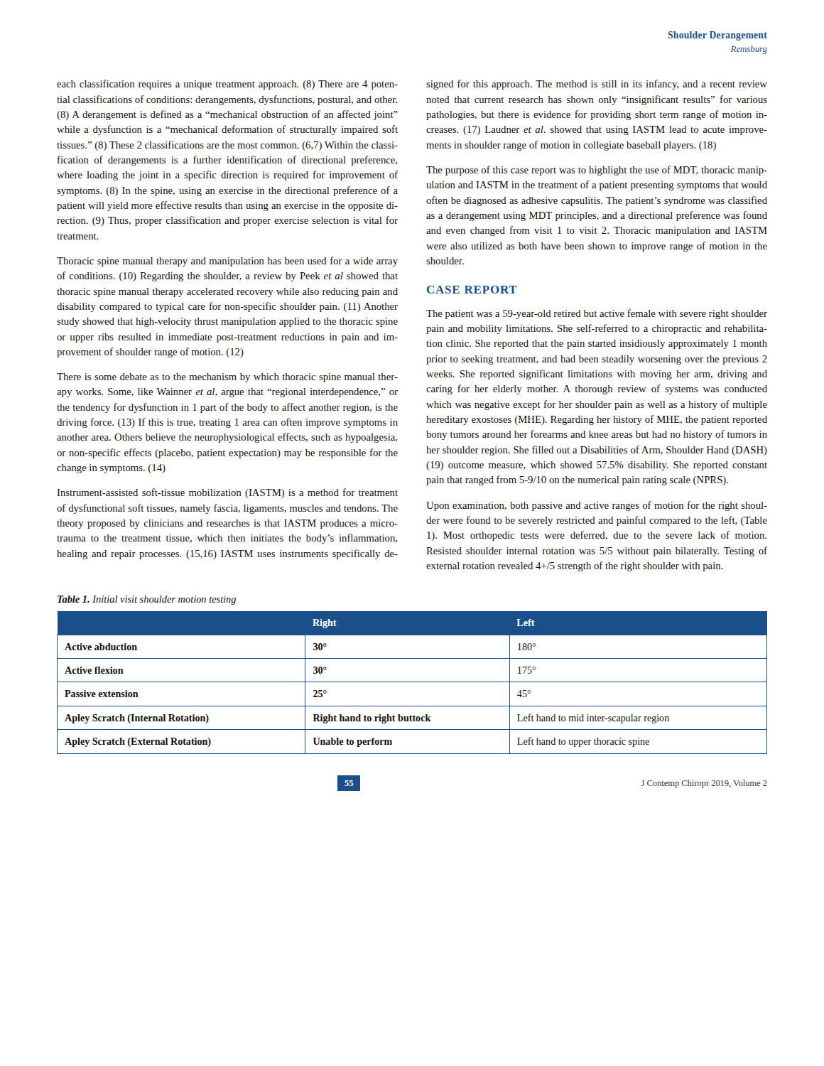Shoulder Derangement
Remsburg
each classification requires a unique treatment approach. (8) There are 4 potential classifications of conditions: derangements, dysfunctions, postural, and other. (8) A derangement is defined as a “mechanical obstruction of an affected joint” while a dysfunction is a “mechanical deformation of structurally impaired soft tissues.” (8) These 2 classifications are the most common. (6,7) Within the classification of derangements is a further identification of directional preference, where loading the joint in a specific direction is required for improvement of symptoms. (8) In the spine, using an exercise in the directional preference of a patient will yield more effective results than using an exercise in the opposite direction. (9) Thus, proper classification and proper exercise selection is vital for treatment.
Thoracic spine manual therapy and manipulation has been used for a wide array of conditions. (10) Regarding the shoulder, a review by Peek et al showed that thoracic spine manual therapy accelerated recovery while also reducing pain and disability compared to typical care for non-specific shoulder pain. (11) Another study showed that high-velocity thrust manipulation applied to the thoracic spine or upper ribs resulted in immediate post-treatment reductions in pain and improvement of shoulder range of motion. (12)
There is some debate as to the mechanism by which thoracic spine manual therapy works. Some, like Wainner et al, argue that “regional interdependence,” or the tendency for dysfunction in 1 part of the body to affect another region, is the driving force. (13) If this is true, treating 1 area can often improve symptoms in another area. Others believe the neurophysiological effects, such as hypoalgesia, or non-specific effects (placebo, patient expectation) may be responsible for the change in symptoms. (14)
Instrument-assisted soft-tissue mobilization (IASTM) is a method for treatment of dysfunctional soft tissues, namely fascia, ligaments, muscles and tendons. The theory proposed by clinicians and researches is that IASTM produces a micro-trauma to the treatment tissue, which then initiates the body’s inflammation, healing and repair processes. (15,16) IASTM uses instruments specifically designed for this approach. The method is still in its infancy, and a recent review noted that current research has shown only “insignificant results” for various pathologies, but there is evidence for providing short term range of motion increases. (17) Laudner et al. showed that using IASTM lead to acute improvements in shoulder range of motion in collegiate baseball players. (18)
The purpose of this case report was to highlight the use of MDT, thoracic manipulation and IASTM in the treatment of a patient presenting symptoms that would often be diagnosed as adhesive capsulitis. The patient’s syndrome was classified as a derangement using MDT principles, and a directional preference was found and even changed from visit 1 to visit 2. Thoracic manipulation and IASTM were also utilized as both have been shown to improve range of motion in the shoulder.
CASE REPORT
The patient was a 59-year-old retired but active female with severe right shoulder pain and mobility limitations. She self-referred to a chiropractic and rehabilitation clinic. She reported that the pain started insidiously approximately 1 month prior to seeking treatment, and had been steadily worsening over the previous 2 weeks. She reported significant limitations with moving her arm, driving and caring for her elderly mother. A thorough review of systems was conducted which was negative except for her shoulder pain as well as a history of multiple hereditary exostoses (MHE). Regarding her history of MHE, the patient reported bony tumors around her forearms and knee areas but had no history of tumors in her shoulder region. She filled out a Disabilities of Arm, Shoulder Hand (DASH) (19) outcome measure, which showed 57.5% disability. She reported constant pain that ranged from 5-9/10 on the numerical pain rating scale (NPRS).
Upon examination, both passive and active ranges of motion for the right shoulder were found to be severely restricted and painful compared to the left, (Table 1). Most orthopedic tests were deferred, due to the severe lack of motion. Resisted shoulder internal rotation was 5/5 without pain bilaterally. Testing of external rotation revealed 4+/5 strength of the right shoulder with pain.
Table 1. Initial visit shoulder motion testing
| | Right | Left |
| --- | --- | --- |
| Active abduction | 30° | 180° |
| Active flexion | 30° | 175° |
| Passive extension | 25° | 45° |
| Apley Scratch (Internal Rotation) | Right hand to right buttock | Left hand to mid inter-scapular region |
| Apley Scratch (External Rotation) | Unable to perform | Left hand to upper thoracic spine |
55
J Contemp Chiropr 2019, Volume 2